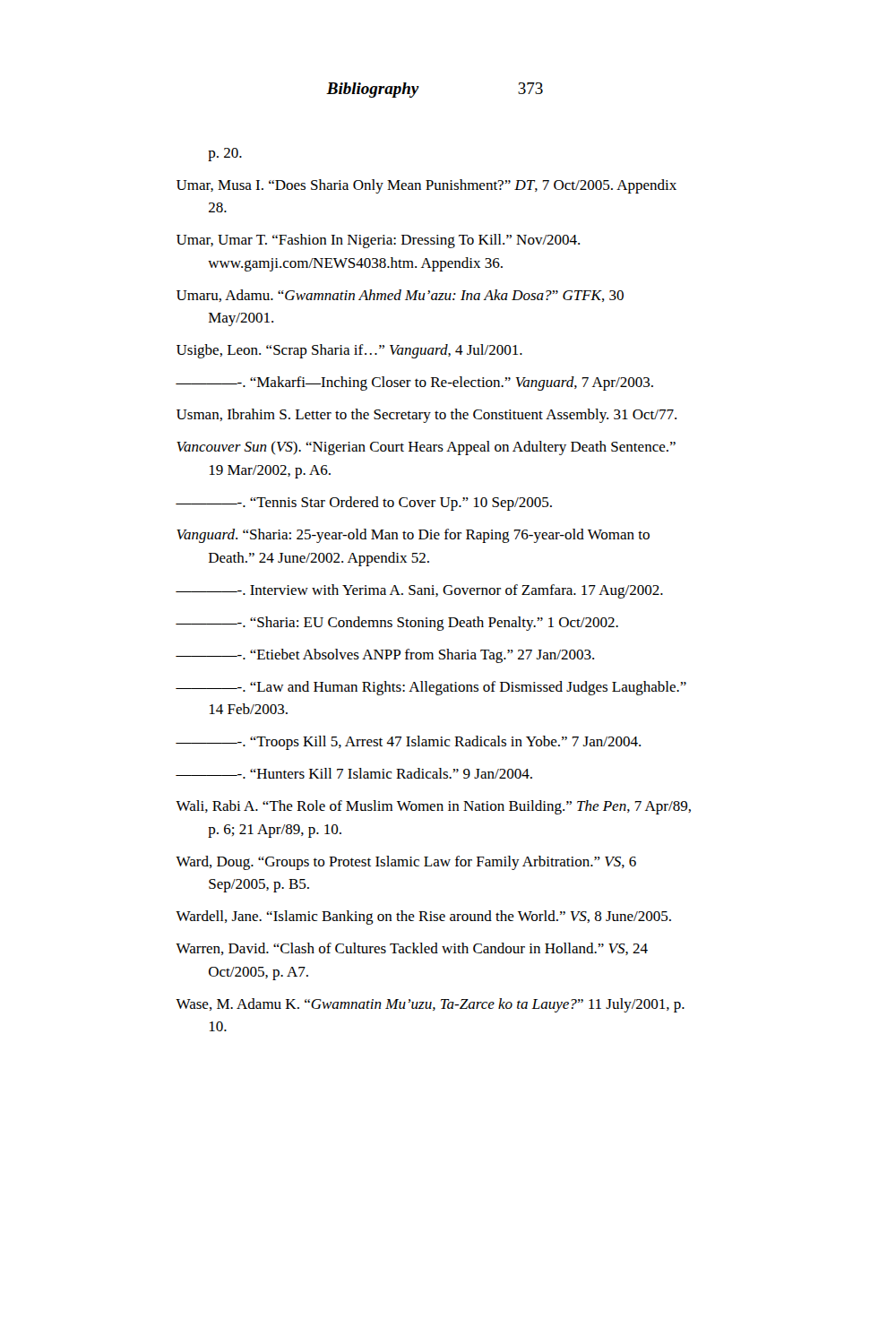Bibliography 373
p. 20.
Umar, Musa I. “Does Sharia Only Mean Punishment?” DT, 7 Oct/2005. Appendix 28.
Umar, Umar T. “Fashion In Nigeria: Dressing To Kill.” Nov/2004. www.gamji.com/NEWS4038.htm. Appendix 36.
Umaru, Adamu. “Gwamnatin Ahmed Mu’azu: Ina Aka Dosa?” GTFK, 30 May/2001.
Usigbe, Leon. “Scrap Sharia if…” Vanguard, 4 Jul/2001.
————-. “Makarfi—Inching Closer to Re-election.” Vanguard, 7 Apr/2003.
Usman, Ibrahim S. Letter to the Secretary to the Constituent Assembly. 31 Oct/77.
Vancouver Sun (VS). “Nigerian Court Hears Appeal on Adultery Death Sentence.” 19 Mar/2002, p. A6.
————-. “Tennis Star Ordered to Cover Up.” 10 Sep/2005.
Vanguard. “Sharia: 25-year-old Man to Die for Raping 76-year-old Woman to Death.” 24 June/2002. Appendix 52.
————-. Interview with Yerima A. Sani, Governor of Zamfara. 17 Aug/2002.
————-. “Sharia: EU Condemns Stoning Death Penalty.” 1 Oct/2002.
————-. “Etiebet Absolves ANPP from Sharia Tag.” 27 Jan/2003.
————-. “Law and Human Rights: Allegations of Dismissed Judges Laughable.” 14 Feb/2003.
————-. “Troops Kill 5, Arrest 47 Islamic Radicals in Yobe.” 7 Jan/2004.
————-. “Hunters Kill 7 Islamic Radicals.” 9 Jan/2004.
Wali, Rabi A. “The Role of Muslim Women in Nation Building.” The Pen, 7 Apr/89, p. 6; 21 Apr/89, p. 10.
Ward, Doug. “Groups to Protest Islamic Law for Family Arbitration.” VS, 6 Sep/2005, p. B5.
Wardell, Jane. “Islamic Banking on the Rise around the World.” VS, 8 June/2005.
Warren, David. “Clash of Cultures Tackled with Candour in Holland.” VS, 24 Oct/2005, p. A7.
Wase, M. Adamu K. “Gwamnatin Mu’uzu, Ta-Zarce ko ta Lauye?” 11 July/2001, p. 10.